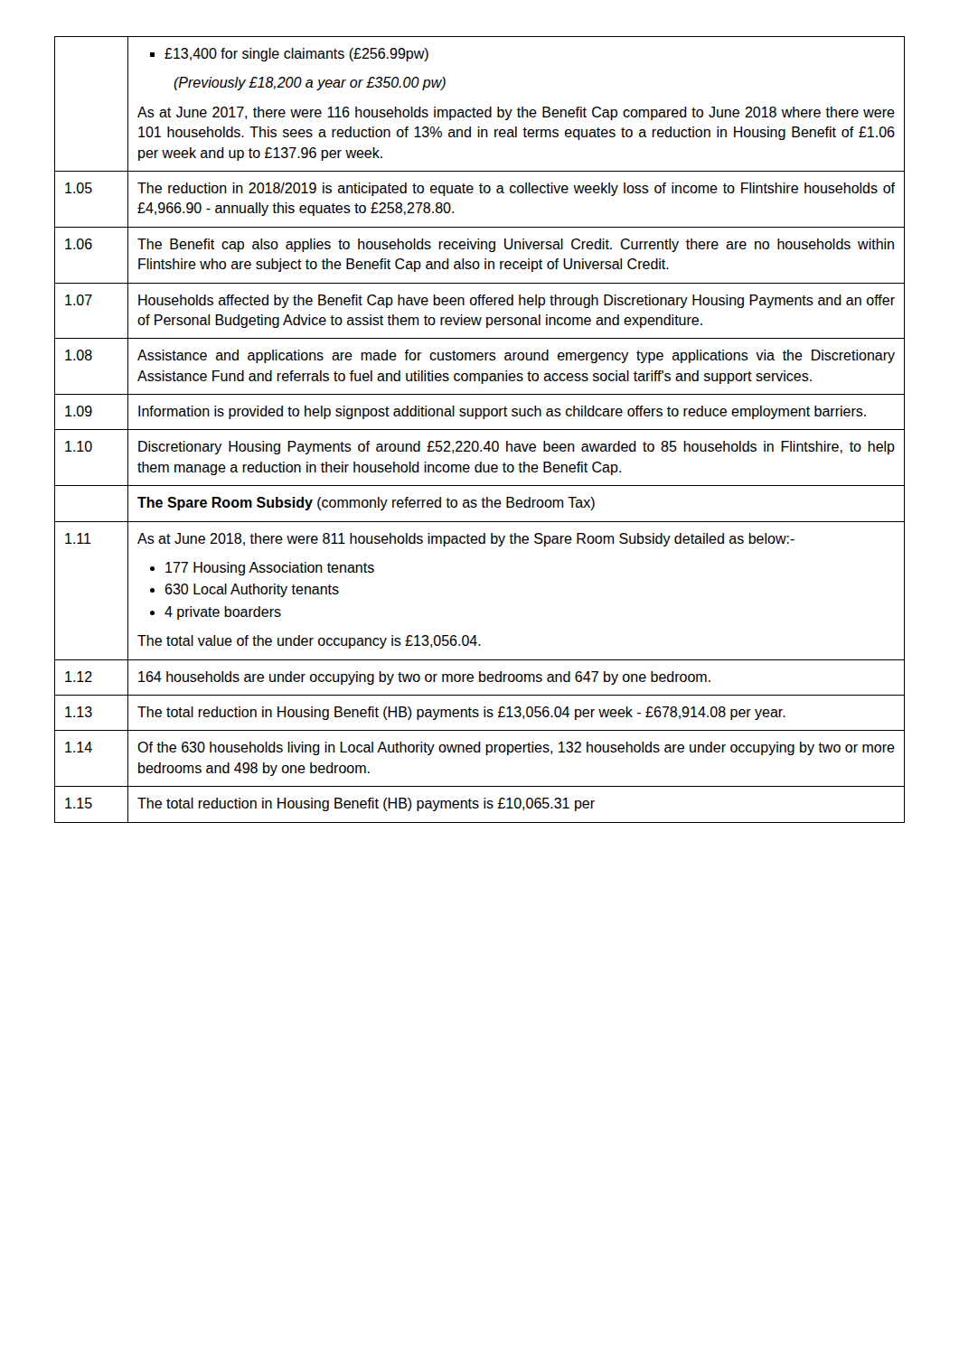| | £13,400 for single claimants (£256.99pw) (Previously £18,200 a year or £350.00 pw) As at June 2017, there were 116 households impacted by the Benefit Cap compared to June 2018 where there were 101 households. This sees a reduction of 13% and in real terms equates to a reduction in Housing Benefit of £1.06 per week and up to £137.96 per week. |
| 1.05 | The reduction in 2018/2019 is anticipated to equate to a collective weekly loss of income to Flintshire households of £4,966.90 - annually this equates to £258,278.80. |
| 1.06 | The Benefit cap also applies to households receiving Universal Credit. Currently there are no households within Flintshire who are subject to the Benefit Cap and also in receipt of Universal Credit. |
| 1.07 | Households affected by the Benefit Cap have been offered help through Discretionary Housing Payments and an offer of Personal Budgeting Advice to assist them to review personal income and expenditure. |
| 1.08 | Assistance and applications are made for customers around emergency type applications via the Discretionary Assistance Fund and referrals to fuel and utilities companies to access social tariff's and support services. |
| 1.09 | Information is provided to help signpost additional support such as childcare offers to reduce employment barriers. |
| 1.10 | Discretionary Housing Payments of around £52,220.40 have been awarded to 85 households in Flintshire, to help them manage a reduction in their household income due to the Benefit Cap. |
| | The Spare Room Subsidy (commonly referred to as the Bedroom Tax) |
| 1.11 | As at June 2018, there were 811 households impacted by the Spare Room Subsidy detailed as below:- 177 Housing Association tenants 630 Local Authority tenants 4 private boarders The total value of the under occupancy is £13,056.04. |
| 1.12 | 164 households are under occupying by two or more bedrooms and 647 by one bedroom. |
| 1.13 | The total reduction in Housing Benefit (HB) payments is £13,056.04 per week - £678,914.08 per year. |
| 1.14 | Of the 630 households living in Local Authority owned properties, 132 households are under occupying by two or more bedrooms and 498 by one bedroom. |
| 1.15 | The total reduction in Housing Benefit (HB) payments is £10,065.31 per |